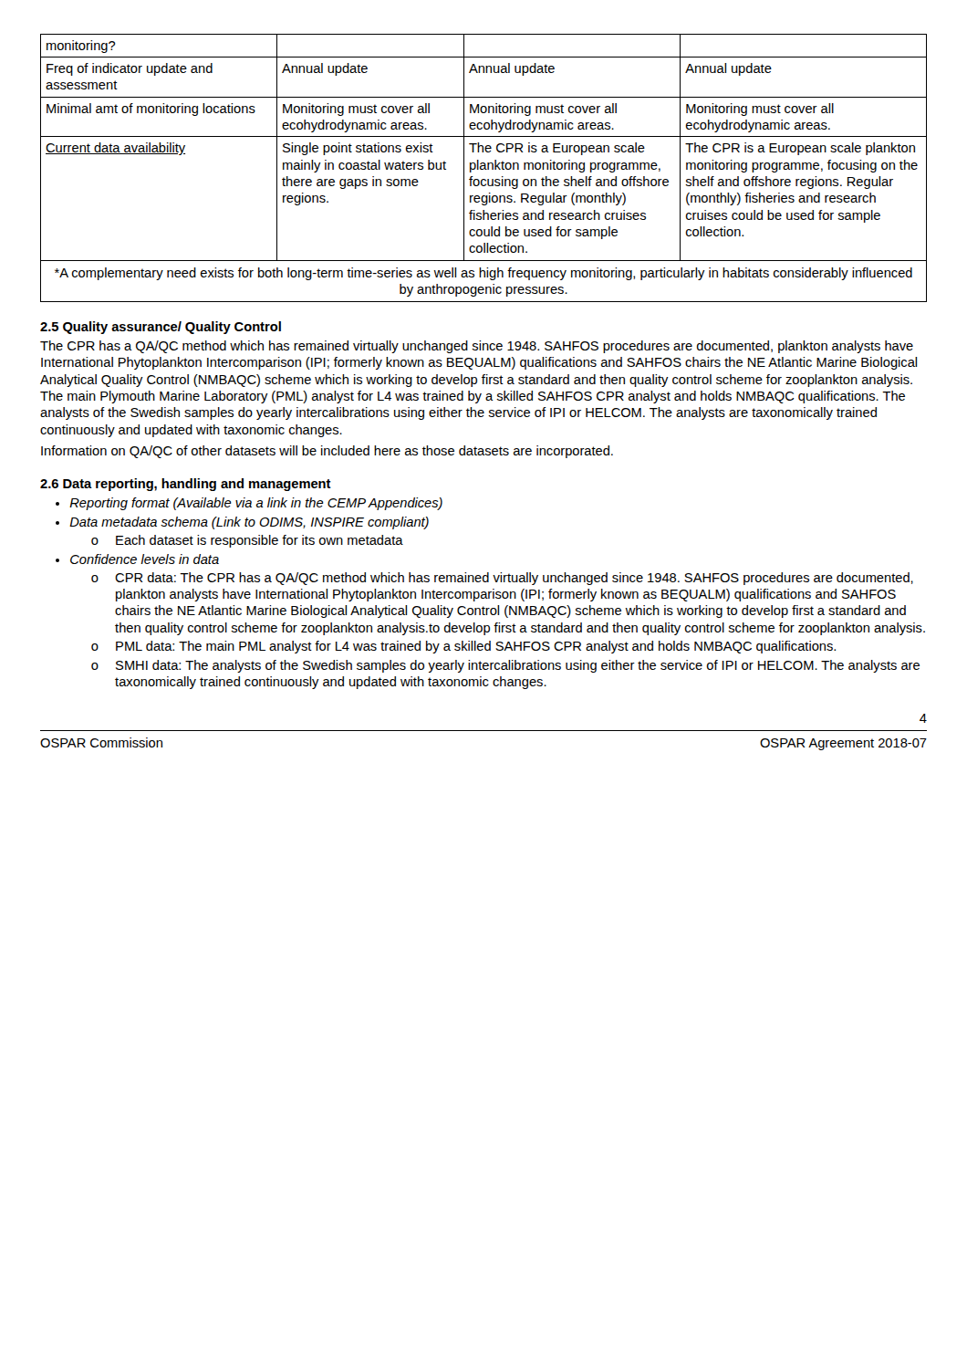| monitoring? | | | |
| Freq of indicator update and assessment | Annual update | Annual update | Annual update |
| Minimal amt of monitoring locations | Monitoring must cover all ecohydrodynamic areas. | Monitoring must cover all ecohydrodynamic areas. | Monitoring must cover all ecohydrodynamic areas. |
| Current data availability | Single point stations exist mainly in coastal waters but there are gaps in some regions. | The CPR is a European scale plankton monitoring programme, focusing on the shelf and offshore regions. Regular (monthly) fisheries and research cruises could be used for sample collection. | The CPR is a European scale plankton monitoring programme, focusing on the shelf and offshore regions. Regular (monthly) fisheries and research cruises could be used for sample collection. |
| *A complementary need exists for both long-term time-series as well as high frequency monitoring, particularly in habitats considerably influenced by anthropogenic pressures. |
2.5 Quality assurance/ Quality Control
The CPR has a QA/QC method which has remained virtually unchanged since 1948. SAHFOS procedures are documented, plankton analysts have International Phytoplankton Intercomparison (IPI; formerly known as BEQUALM) qualifications and SAHFOS chairs the NE Atlantic Marine Biological Analytical Quality Control (NMBAQC) scheme which is working to develop first a standard and then quality control scheme for zooplankton analysis. The main Plymouth Marine Laboratory (PML) analyst for L4 was trained by a skilled SAHFOS CPR analyst and holds NMBAQC qualifications. The analysts of the Swedish samples do yearly intercalibrations using either the service of IPI or HELCOM. The analysts are taxonomically trained continuously and updated with taxonomic changes.
Information on QA/QC of other datasets will be included here as those datasets are incorporated.
2.6 Data reporting, handling and management
Reporting format (Available via a link in the CEMP Appendices)
Data metadata schema (Link to ODIMS, INSPIRE compliant)
Each dataset is responsible for its own metadata
Confidence levels in data
CPR data: The CPR has a QA/QC method which has remained virtually unchanged since 1948. SAHFOS procedures are documented, plankton analysts have International Phytoplankton Intercomparison (IPI; formerly known as BEQUALM) qualifications and SAHFOS chairs the NE Atlantic Marine Biological Analytical Quality Control (NMBAQC) scheme which is working to develop first a standard and then quality control scheme for zooplankton analysis.to develop first a standard and then quality control scheme for zooplankton analysis.
PML data: The main PML analyst for L4 was trained by a skilled SAHFOS CPR analyst and holds NMBAQC qualifications.
SMHI data: The analysts of the Swedish samples do yearly intercalibrations using either the service of IPI or HELCOM. The analysts are taxonomically trained continuously and updated with taxonomic changes.
4
OSPAR Commission OSPAR Agreement 2018-07